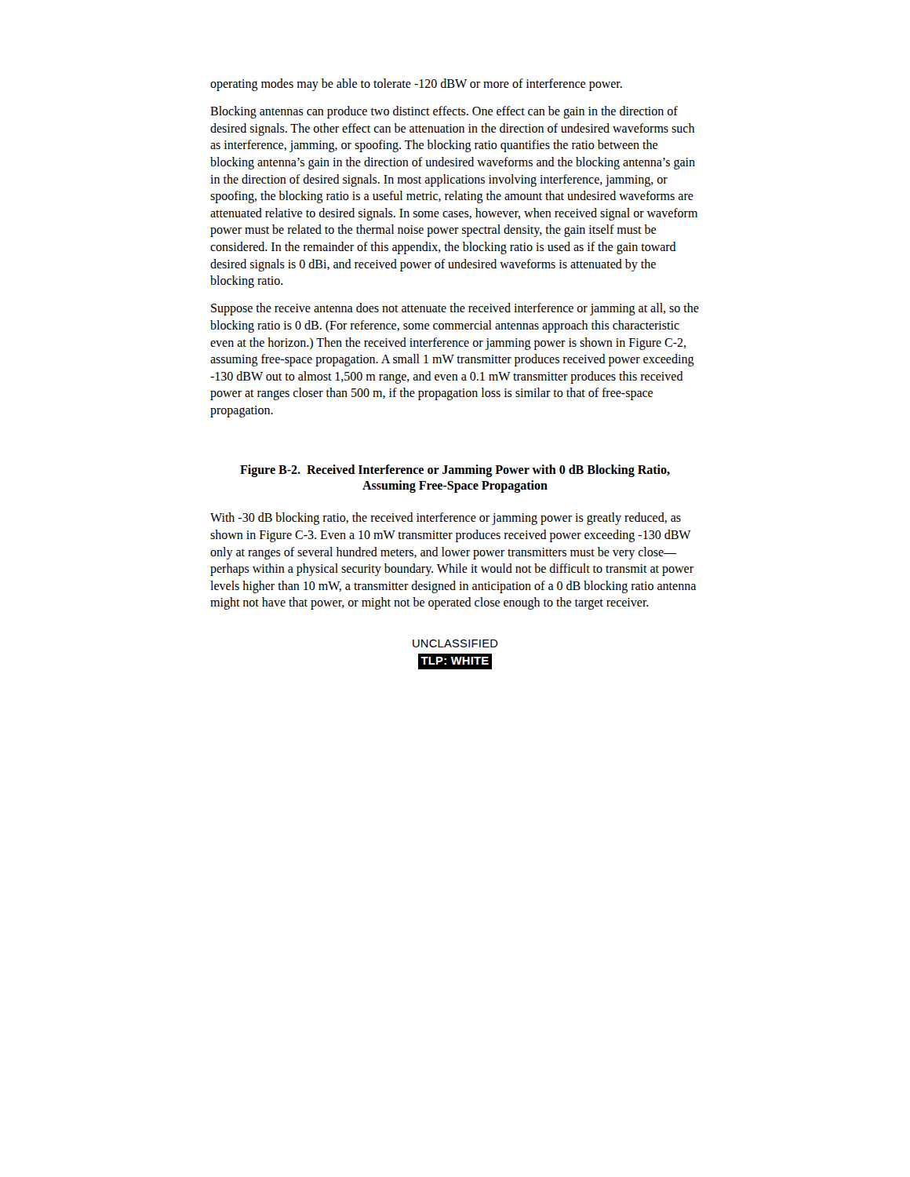operating modes may be able to tolerate -120 dBW or more of interference power.
Blocking antennas can produce two distinct effects. One effect can be gain in the direction of desired signals. The other effect can be attenuation in the direction of undesired waveforms such as interference, jamming, or spoofing. The blocking ratio quantifies the ratio between the blocking antenna’s gain in the direction of undesired waveforms and the blocking antenna’s gain in the direction of desired signals. In most applications involving interference, jamming, or spoofing, the blocking ratio is a useful metric, relating the amount that undesired waveforms are attenuated relative to desired signals. In some cases, however, when received signal or waveform power must be related to the thermal noise power spectral density, the gain itself must be considered. In the remainder of this appendix, the blocking ratio is used as if the gain toward desired signals is 0 dBi, and received power of undesired waveforms is attenuated by the blocking ratio.
Suppose the receive antenna does not attenuate the received interference or jamming at all, so the blocking ratio is 0 dB. (For reference, some commercial antennas approach this characteristic even at the horizon.) Then the received interference or jamming power is shown in Figure C-2, assuming free-space propagation. A small 1 mW transmitter produces received power exceeding -130 dBW out to almost 1,500 m range, and even a 0.1 mW transmitter produces this received power at ranges closer than 500 m, if the propagation loss is similar to that of free-space propagation.
Figure B-2. Received Interference or Jamming Power with 0 dB Blocking Ratio, Assuming Free-Space Propagation
With -30 dB blocking ratio, the received interference or jamming power is greatly reduced, as shown in Figure C-3. Even a 10 mW transmitter produces received power exceeding -130 dBW only at ranges of several hundred meters, and lower power transmitters must be very close—perhaps within a physical security boundary. While it would not be difficult to transmit at power levels higher than 10 mW, a transmitter designed in anticipation of a 0 dB blocking ratio antenna might not have that power, or might not be operated close enough to the target receiver.
UNCLASSIFIED
TLP: WHITE